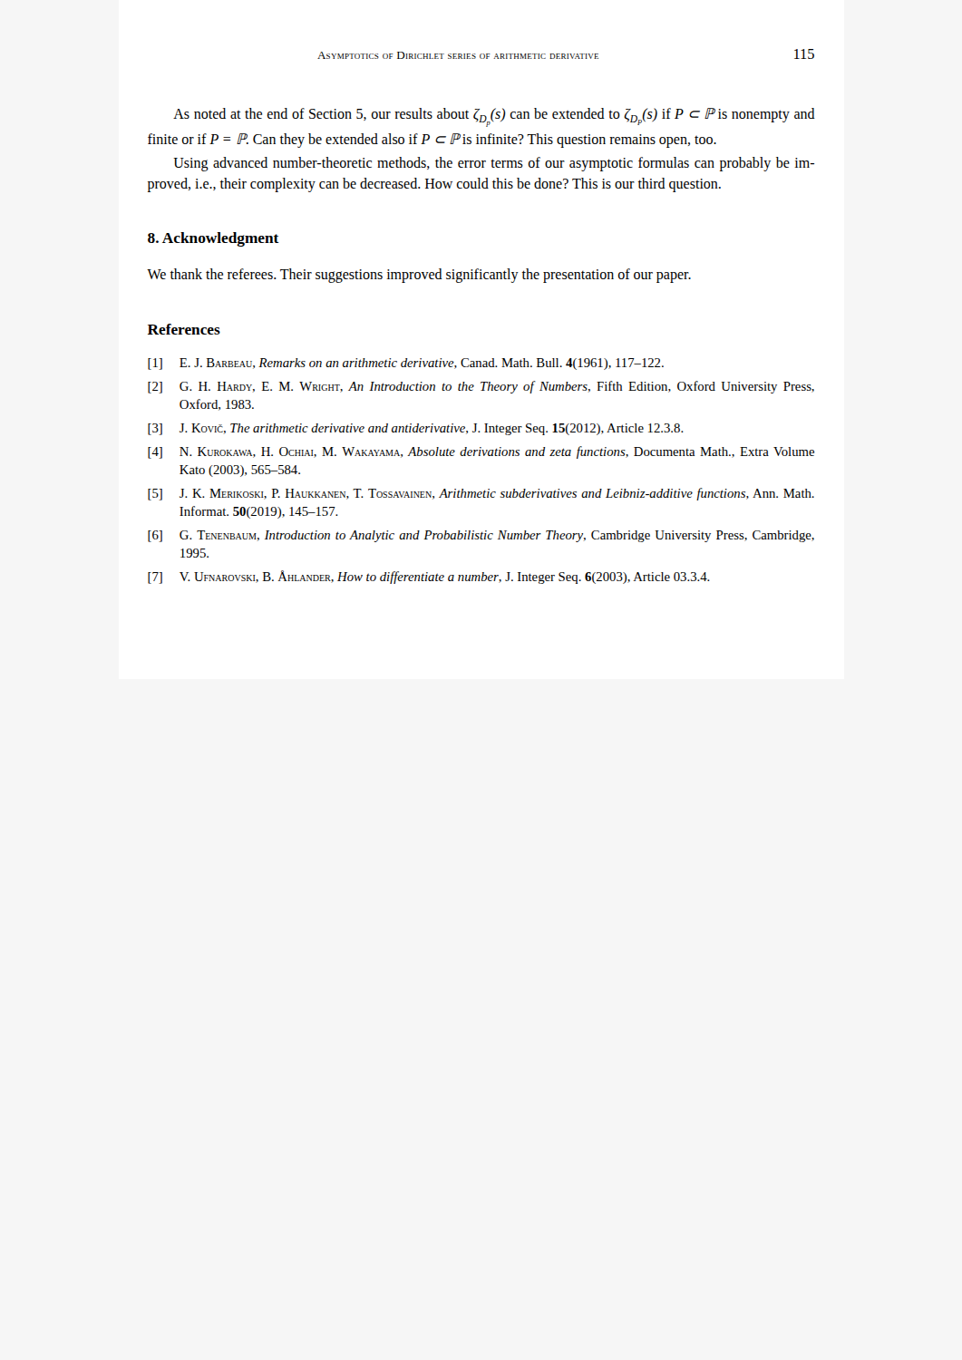Asymptotics of Dirichlet series of arithmetic derivative 115
As noted at the end of Section 5, our results about ζDp(s) can be extended to ζDP(s) if P ⊂ ℙ is nonempty and finite or if P = ℙ. Can they be extended also if P ⊂ ℙ is infinite? This question remains open, too.
Using advanced number-theoretic methods, the error terms of our asymptotic formulas can probably be improved, i.e., their complexity can be decreased. How could this be done? This is our third question.
8. Acknowledgment
We thank the referees. Their suggestions improved significantly the presentation of our paper.
References
[1] E. J. Barbeau, Remarks on an arithmetic derivative, Canad. Math. Bull. 4(1961), 117–122.
[2] G. H. Hardy, E. M. Wright, An Introduction to the Theory of Numbers, Fifth Edition, Oxford University Press, Oxford, 1983.
[3] J. Kovič, The arithmetic derivative and antiderivative, J. Integer Seq. 15(2012), Article 12.3.8.
[4] N. Kurokawa, H. Ochiai, M. Wakayama, Absolute derivations and zeta functions, Documenta Math., Extra Volume Kato (2003), 565–584.
[5] J. K. Merikoski, P. Haukkanen, T. Tossavainen, Arithmetic subderivatives and Leibniz-additive functions, Ann. Math. Informat. 50(2019), 145–157.
[6] G. Tenenbaum, Introduction to Analytic and Probabilistic Number Theory, Cambridge University Press, Cambridge, 1995.
[7] V. Ufnarovski, B. Åhlander, How to differentiate a number, J. Integer Seq. 6(2003), Article 03.3.4.